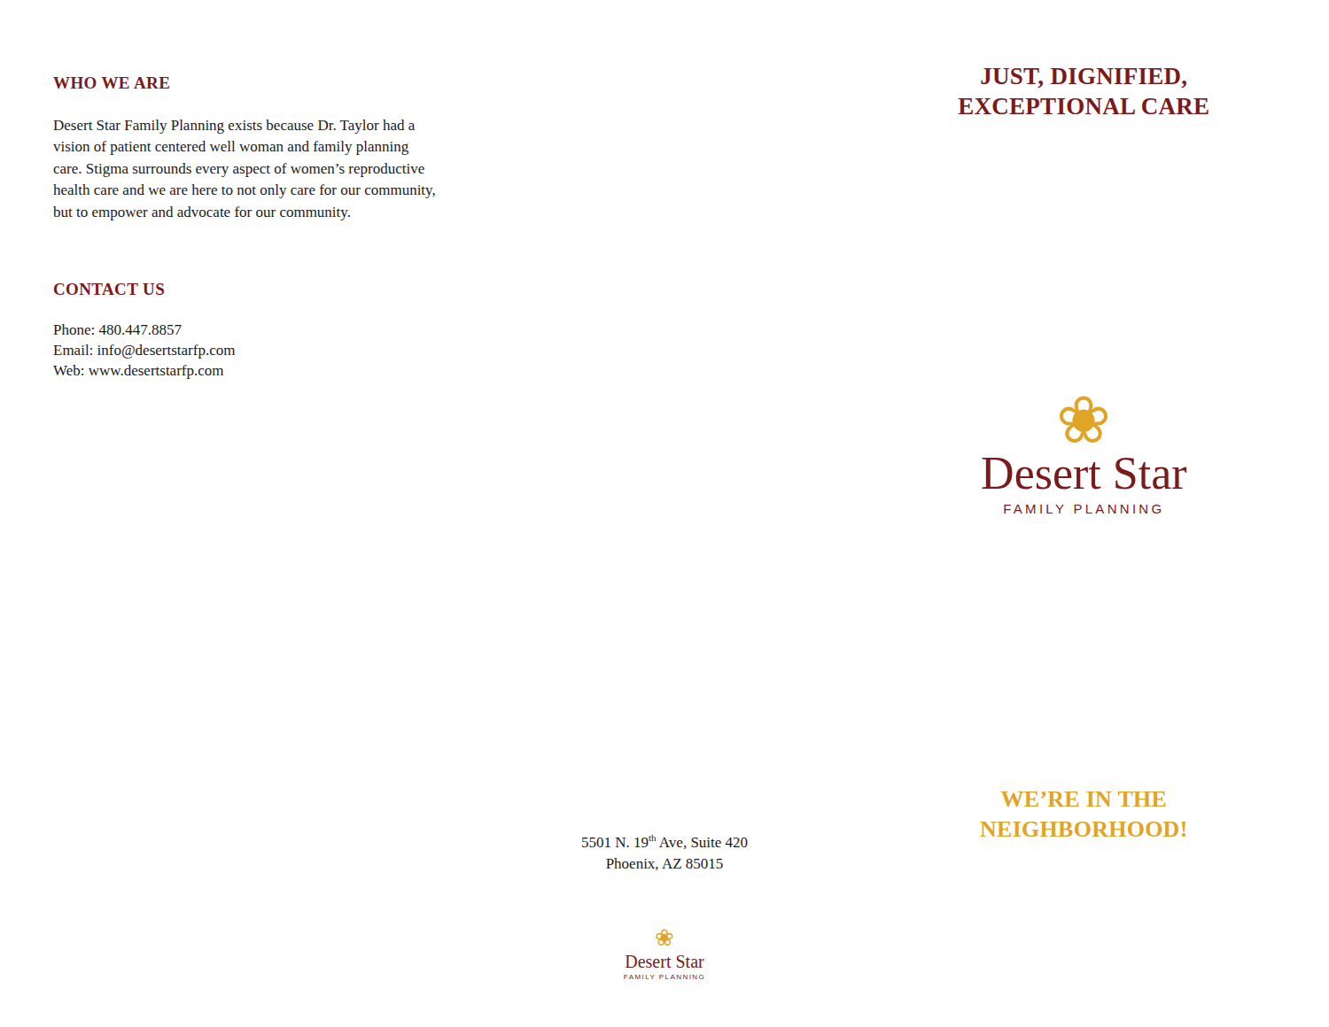Who we are
Desert Star Family Planning exists because Dr. Taylor had a vision of patient centered well woman and family planning care. Stigma surrounds every aspect of women’s reproductive health care and we are here to not only care for our community, but to empower and advocate for our community.
Contact us
Phone: 480.447.8857 Email: info@desertstarfp.com Web: www.desertstarfp.com
5501 N. 19th Ave, Suite 420 Phoenix, AZ 85015
❀
Desert Star
Family Planning
Just, dignified,
exceptional care
❀
Desert Star
Family Planning
We’re in the
neighborhood!